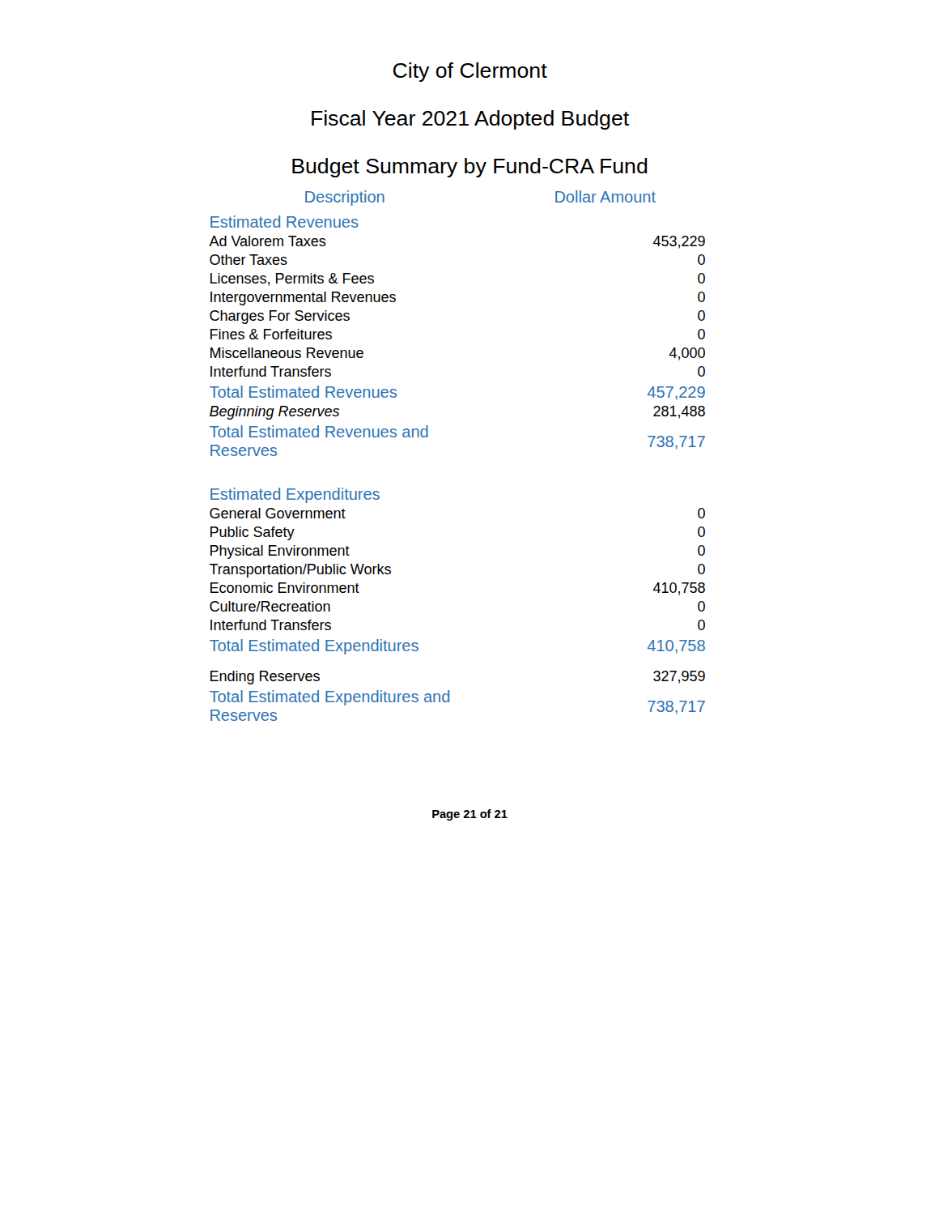City of Clermont
Fiscal Year 2021 Adopted Budget
Budget Summary by Fund-CRA Fund
| Description | Dollar Amount |
| --- | --- |
| Estimated Revenues | |
| Ad Valorem Taxes | 453,229 |
| Other Taxes | 0 |
| Licenses, Permits & Fees | 0 |
| Intergovernmental Revenues | 0 |
| Charges For Services | 0 |
| Fines & Forfeitures | 0 |
| Miscellaneous Revenue | 4,000 |
| Interfund Transfers | 0 |
| Total Estimated Revenues | 457,229 |
| Beginning Reserves | 281,488 |
| Total Estimated Revenues and Reserves | 738,717 |
| Estimated Expenditures | |
| General Government | 0 |
| Public Safety | 0 |
| Physical Environment | 0 |
| Transportation/Public Works | 0 |
| Economic Environment | 410,758 |
| Culture/Recreation | 0 |
| Interfund Transfers | 0 |
| Total Estimated Expenditures | 410,758 |
| Ending Reserves | 327,959 |
| Total Estimated Expenditures and Reserves | 738,717 |
Page 21 of 21